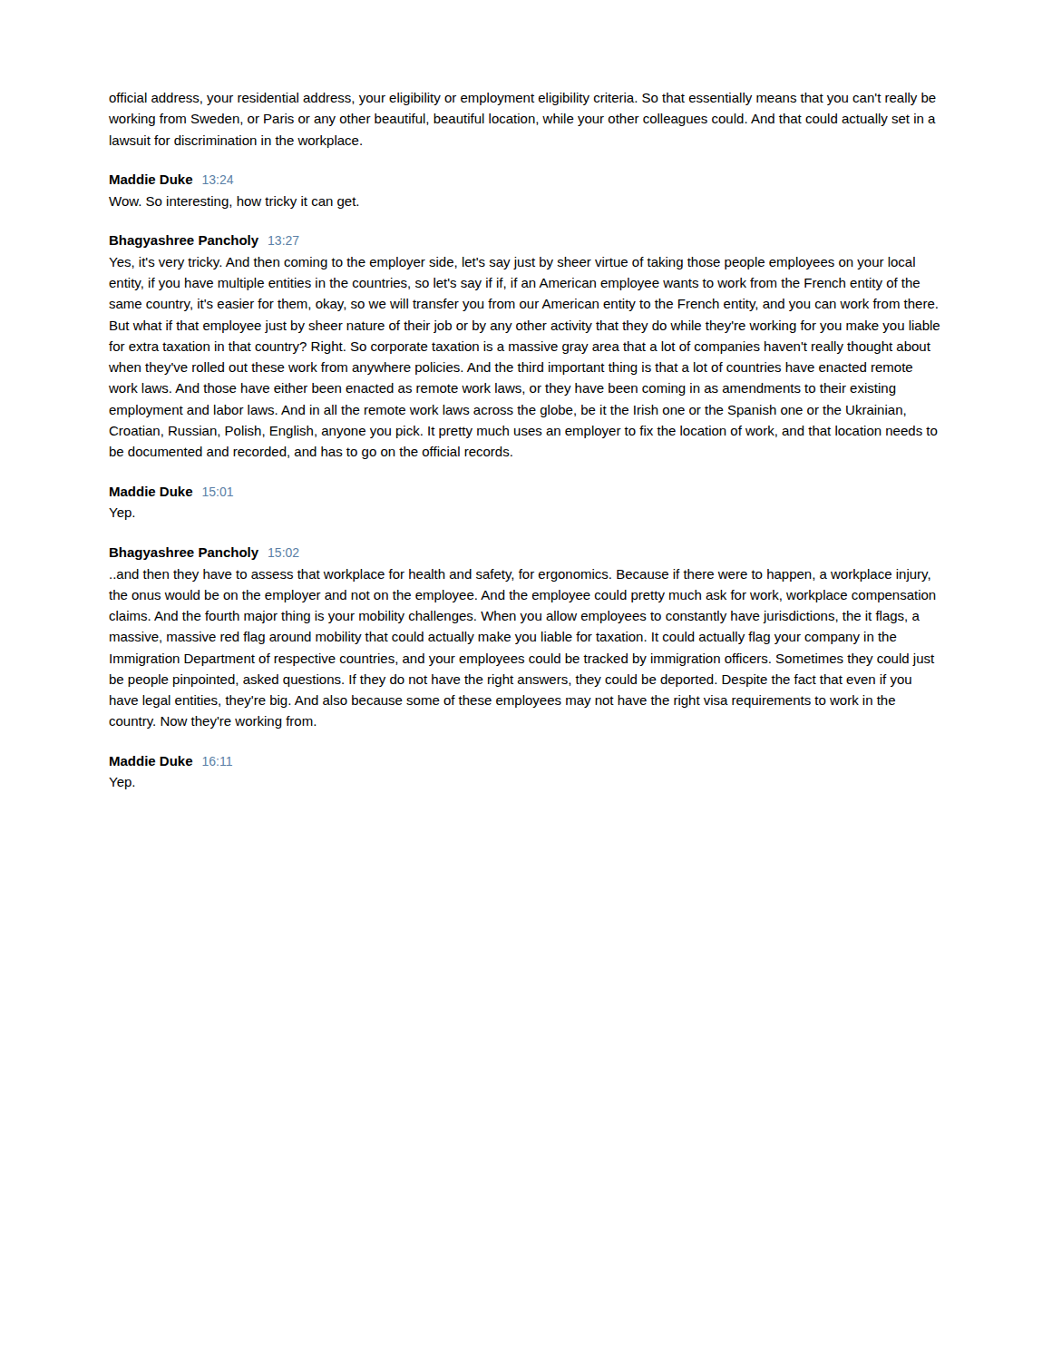official address, your residential address, your eligibility or employment eligibility criteria. So that essentially means that you can't really be working from Sweden, or Paris or any other beautiful, beautiful location, while your other colleagues could. And that could actually set in a lawsuit for discrimination in the workplace.
Maddie Duke 13:24
Wow. So interesting, how tricky it can get.
Bhagyashree Pancholy 13:27
Yes, it's very tricky. And then coming to the employer side, let's say just by sheer virtue of taking those people employees on your local entity, if you have multiple entities in the countries, so let's say if if, if an American employee wants to work from the French entity of the same country, it's easier for them, okay, so we will transfer you from our American entity to the French entity, and you can work from there. But what if that employee just by sheer nature of their job or by any other activity that they do while they're working for you make you liable for extra taxation in that country? Right. So corporate taxation is a massive gray area that a lot of companies haven't really thought about when they've rolled out these work from anywhere policies. And the third important thing is that a lot of countries have enacted remote work laws. And those have either been enacted as remote work laws, or they have been coming in as amendments to their existing employment and labor laws. And in all the remote work laws across the globe, be it the Irish one or the Spanish one or the Ukrainian, Croatian, Russian, Polish, English, anyone you pick. It pretty much uses an employer to fix the location of work, and that location needs to be documented and recorded, and has to go on the official records.
Maddie Duke 15:01
Yep.
Bhagyashree Pancholy 15:02
..and then they have to assess that workplace for health and safety, for ergonomics. Because if there were to happen, a workplace injury, the onus would be on the employer and not on the employee. And the employee could pretty much ask for work, workplace compensation claims. And the fourth major thing is your mobility challenges. When you allow employees to constantly have jurisdictions, the it flags, a massive, massive red flag around mobility that could actually make you liable for taxation. It could actually flag your company in the Immigration Department of respective countries, and your employees could be tracked by immigration officers. Sometimes they could just be people pinpointed, asked questions. If they do not have the right answers, they could be deported. Despite the fact that even if you have legal entities, they're big. And also because some of these employees may not have the right visa requirements to work in the country. Now they're working from.
Maddie Duke 16:11
Yep.